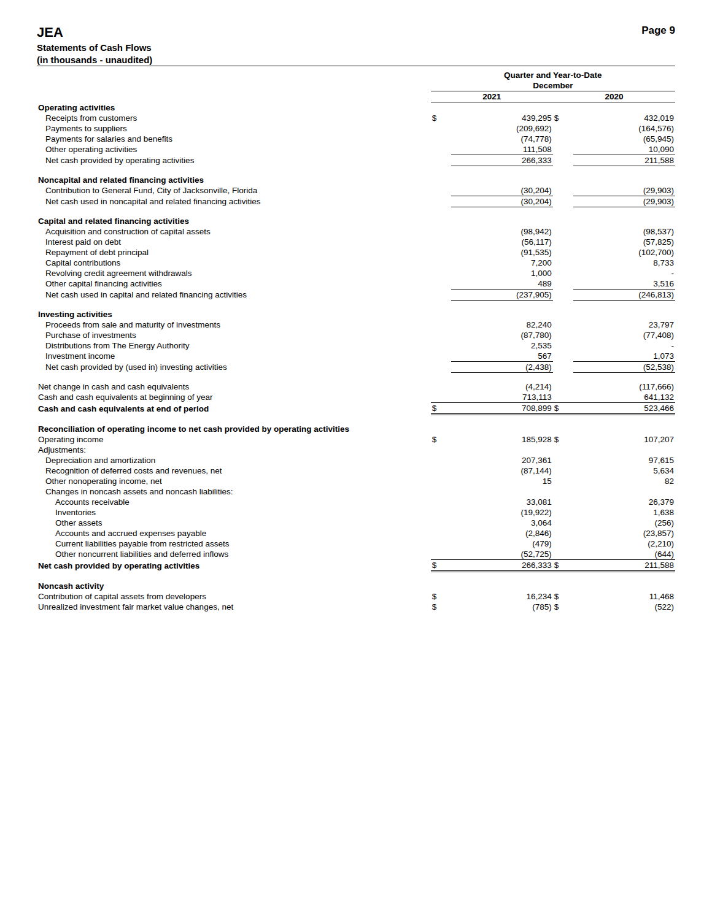Page 9
JEA
Statements of Cash Flows
(in thousands - unaudited)
| | Quarter and Year-to-Date |
| | December |
| | 2021 | 2020 |
| Operating activities | | | | |
| Receipts from customers | $ | 439,295 | $ | 432,019 |
| Payments to suppliers | | (209,692) | | (164,576) |
| Payments for salaries and benefits | | (74,778) | | (65,945) |
| Other operating activities | | 111,508 | | 10,090 |
| Net cash provided by operating activities | | 266,333 | | 211,588 |
| Noncapital and related financing activities | | | | |
| Contribution to General Fund, City of Jacksonville, Florida | | (30,204) | | (29,903) |
| Net cash used in noncapital and related financing activities | | (30,204) | | (29,903) |
| Capital and related financing activities | | | | |
| Acquisition and construction of capital assets | | (98,942) | | (98,537) |
| Interest paid on debt | | (56,117) | | (57,825) |
| Repayment of debt principal | | (91,535) | | (102,700) |
| Capital contributions | | 7,200 | | 8,733 |
| Revolving credit agreement withdrawals | | 1,000 | | - |
| Other capital financing activities | | 489 | | 3,516 |
| Net cash used in capital and related financing activities | | (237,905) | | (246,813) |
| Investing activities | | | | |
| Proceeds from sale and maturity of investments | | 82,240 | | 23,797 |
| Purchase of investments | | (87,780) | | (77,408) |
| Distributions from The Energy Authority | | 2,535 | | - |
| Investment income | | 567 | | 1,073 |
| Net cash provided by (used in) investing activities | | (2,438) | | (52,538) |
| Net change in cash and cash equivalents | | (4,214) | | (117,666) |
| Cash and cash equivalents at beginning of year | | 713,113 | | 641,132 |
| Cash and cash equivalents at end of period | $ | 708,899 | $ | 523,466 |
| Reconciliation of operating income to net cash provided by operating activities |
| Operating income | $ | 185,928 | $ | 107,207 |
| Adjustments: | | | | |
| Depreciation and amortization | | 207,361 | | 97,615 |
| Recognition of deferred costs and revenues, net | | (87,144) | | 5,634 |
| Other nonoperating income, net | | 15 | | 82 |
| Changes in noncash assets and noncash liabilities: | | | | |
| Accounts receivable | | 33,081 | | 26,379 |
| Inventories | | (19,922) | | 1,638 |
| Other assets | | 3,064 | | (256) |
| Accounts and accrued expenses payable | | (2,846) | | (23,857) |
| Current liabilities payable from restricted assets | | (479) | | (2,210) |
| Other noncurrent liabilities and deferred inflows | | (52,725) | | (644) |
| Net cash provided by operating activities | $ | 266,333 | $ | 211,588 |
| Noncash activity | | | | |
| Contribution of capital assets from developers | $ | 16,234 | $ | 11,468 |
| Unrealized investment fair market value changes, net | $ | (785) | $ | (522) |